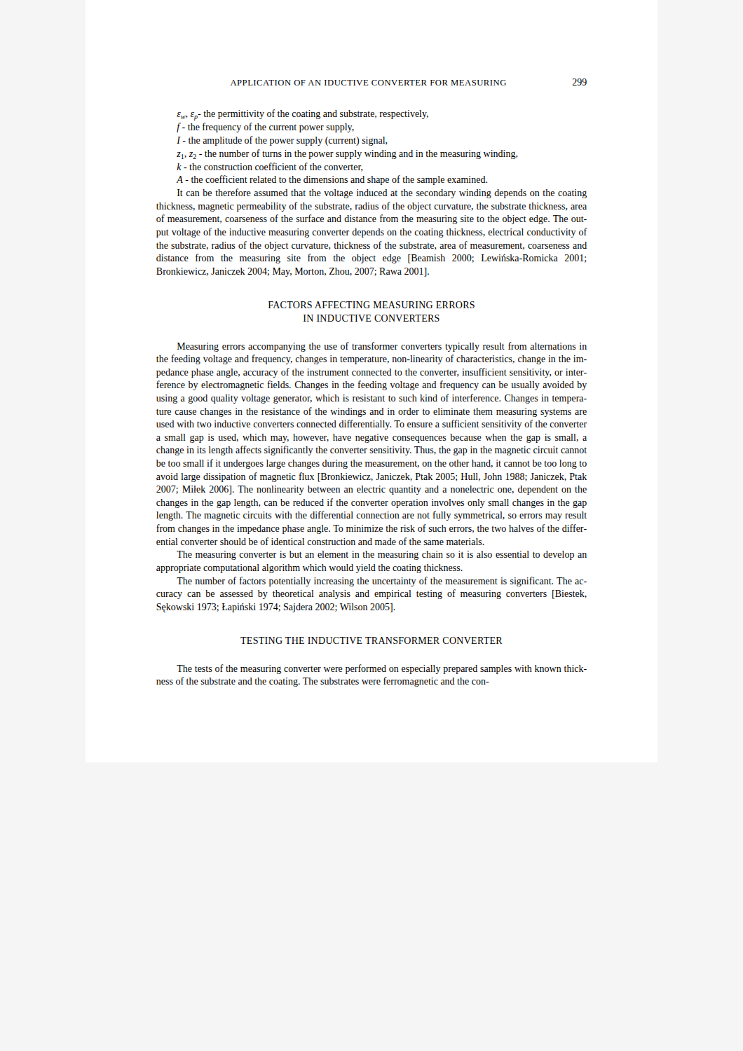APPLICATION OF AN IDUCTIVE CONVERTER FOR MEASURING 299
εw, εp- the permittivity of the coating and substrate, respectively,
f - the frequency of the current power supply,
I - the amplitude of the power supply (current) signal,
z1, z2 - the number of turns in the power supply winding and in the measuring winding,
k - the construction coefficient of the converter,
A - the coefficient related to the dimensions and shape of the sample examined.
It can be therefore assumed that the voltage induced at the secondary winding depends on the coating thickness, magnetic permeability of the substrate, radius of the object curvature, the substrate thickness, area of measurement, coarseness of the surface and distance from the measuring site to the object edge. The output voltage of the inductive measuring converter depends on the coating thickness, electrical conductivity of the substrate, radius of the object curvature, thickness of the substrate, area of measurement, coarseness and distance from the measuring site from the object edge [Beamish 2000; Lewińska-Romicka 2001; Bronkiewicz, Janiczek 2004; May, Morton, Zhou, 2007; Rawa 2001].
FACTORS AFFECTING MEASURING ERRORS
IN INDUCTIVE CONVERTERS
Measuring errors accompanying the use of transformer converters typically result from alternations in the feeding voltage and frequency, changes in temperature, non-linearity of characteristics, change in the impedance phase angle, accuracy of the instrument connected to the converter, insufficient sensitivity, or interference by electromagnetic fields. Changes in the feeding voltage and frequency can be usually avoided by using a good quality voltage generator, which is resistant to such kind of interference. Changes in temperature cause changes in the resistance of the windings and in order to eliminate them measuring systems are used with two inductive converters connected differentially. To ensure a sufficient sensitivity of the converter a small gap is used, which may, however, have negative consequences because when the gap is small, a change in its length affects significantly the converter sensitivity. Thus, the gap in the magnetic circuit cannot be too small if it undergoes large changes during the measurement, on the other hand, it cannot be too long to avoid large dissipation of magnetic flux [Bronkiewicz, Janiczek, Ptak 2005; Hull, John 1988; Janiczek, Ptak 2007; Miłek 2006]. The nonlinearity between an electric quantity and a nonelectric one, dependent on the changes in the gap length, can be reduced if the converter operation involves only small changes in the gap length. The magnetic circuits with the differential connection are not fully symmetrical, so errors may result from changes in the impedance phase angle. To minimize the risk of such errors, the two halves of the differential converter should be of identical construction and made of the same materials.
The measuring converter is but an element in the measuring chain so it is also essential to develop an appropriate computational algorithm which would yield the coating thickness.
The number of factors potentially increasing the uncertainty of the measurement is significant. The accuracy can be assessed by theoretical analysis and empirical testing of measuring converters [Biestek, Sękowski 1973; Łapiński 1974; Sajdera 2002; Wilson 2005].
TESTING THE INDUCTIVE TRANSFORMER CONVERTER
The tests of the measuring converter were performed on especially prepared samples with known thickness of the substrate and the coating. The substrates were ferromagnetic and the con-